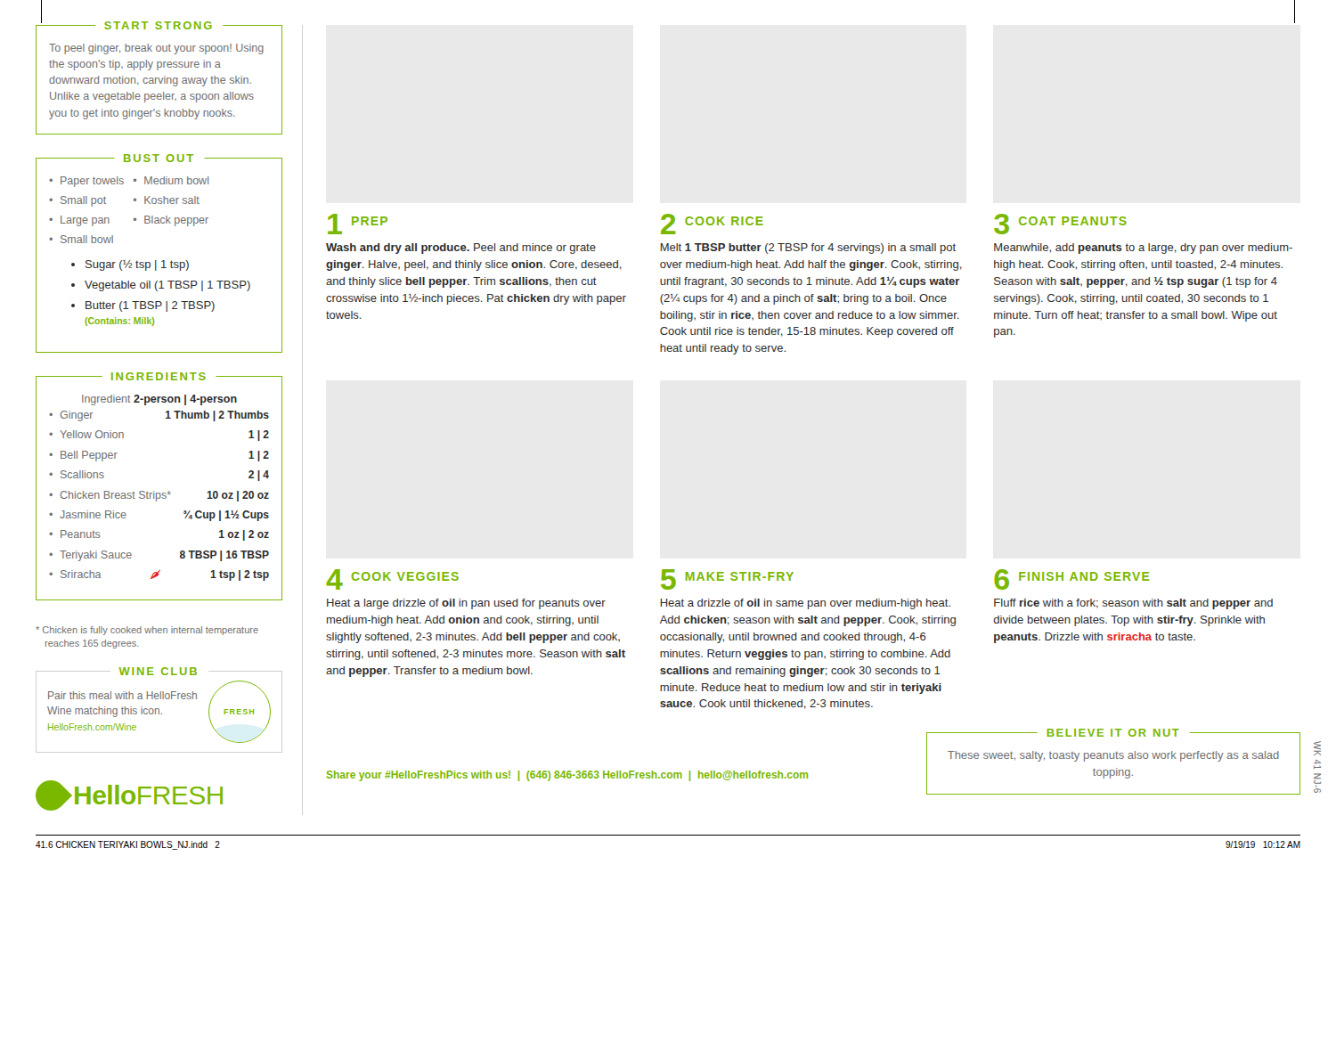START STRONG
To peel ginger, break out your spoon! Using the spoon's tip, apply pressure in a downward motion, carving away the skin. Unlike a vegetable peeler, a spoon allows you to get into ginger's knobby nooks.
BUST OUT
Paper towels
Small pot
Large pan
Small bowl
Medium bowl
Kosher salt
Black pepper
Sugar (½ tsp | 1 tsp)
Vegetable oil (1 TBSP | 1 TBSP)
Butter (1 TBSP | 2 TBSP) (Contains: Milk)
INGREDIENTS
Ingredient 2-person | 4-person
Ginger 1 Thumb | 2 Thumbs
Yellow Onion 1 | 2
Bell Pepper 1 | 2
Scallions 2 | 4
Chicken Breast Strips* 10 oz | 20 oz
Jasmine Rice ¾ Cup | 1½ Cups
Peanuts 1 oz | 2 oz
Teriyaki Sauce 8 TBSP | 16 TBSP
Sriracha 🌶 1 tsp | 2 tsp
* Chicken is fully cooked when internal temperature reaches 165 degrees.
WINE CLUB
Pair this meal with a HelloFresh Wine matching this icon.
HelloFresh.com/Wine
FRESH
HelloFRESH
1 PREP
Wash and dry all produce. Peel and mince or grate ginger. Halve, peel, and thinly slice onion. Core, deseed, and thinly slice bell pepper. Trim scallions, then cut crosswise into 1½-inch pieces. Pat chicken dry with paper towels.
2 COOK RICE
Melt 1 TBSP butter (2 TBSP for 4 servings) in a small pot over medium-high heat. Add half the ginger. Cook, stirring, until fragrant, 30 seconds to 1 minute. Add 1¼ cups water (2¼ cups for 4) and a pinch of salt; bring to a boil. Once boiling, stir in rice, then cover and reduce to a low simmer. Cook until rice is tender, 15-18 minutes. Keep covered off heat until ready to serve.
3 COAT PEANUTS
Meanwhile, add peanuts to a large, dry pan over medium-high heat. Cook, stirring often, until toasted, 2-4 minutes. Season with salt, pepper, and ½ tsp sugar (1 tsp for 4 servings). Cook, stirring, until coated, 30 seconds to 1 minute. Turn off heat; transfer to a small bowl. Wipe out pan.
4 COOK VEGGIES
Heat a large drizzle of oil in pan used for peanuts over medium-high heat. Add onion and cook, stirring, until slightly softened, 2-3 minutes. Add bell pepper and cook, stirring, until softened, 2-3 minutes more. Season with salt and pepper. Transfer to a medium bowl.
5 MAKE STIR-FRY
Heat a drizzle of oil in same pan over medium-high heat. Add chicken; season with salt and pepper. Cook, stirring occasionally, until browned and cooked through, 4-6 minutes. Return veggies to pan, stirring to combine. Add scallions and remaining ginger; cook 30 seconds to 1 minute. Reduce heat to medium low and stir in teriyaki sauce. Cook until thickened, 2-3 minutes.
6 FINISH AND SERVE
Fluff rice with a fork; season with salt and pepper and divide between plates. Top with stir-fry. Sprinkle with peanuts. Drizzle with sriracha to taste.
Share your #HelloFreshPics with us! | (646) 846-3663 HelloFresh.com | hello@hellofresh.com
BELIEVE IT OR NUT
These sweet, salty, toasty peanuts also work perfectly as a salad topping.
WK 41 NJ-6
41.6 CHICKEN TERIYAKI BOWLS_NJ.indd 2 9/19/19 10:12 AM